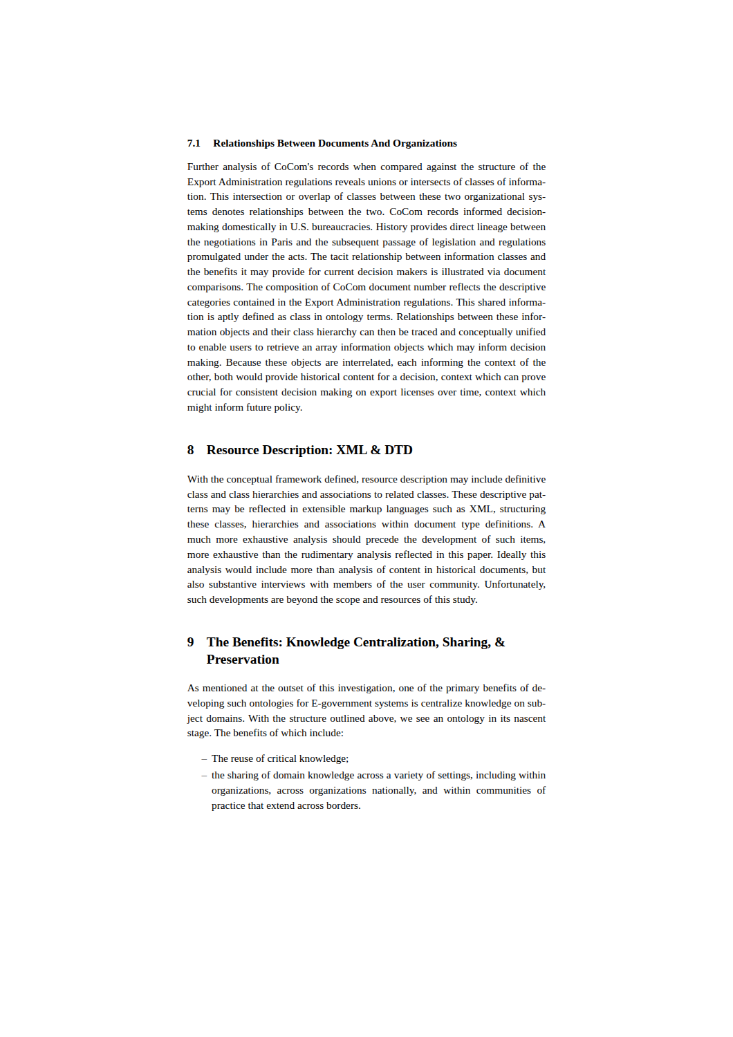7.1 Relationships Between Documents And Organizations
Further analysis of CoCom's records when compared against the structure of the Export Administration regulations reveals unions or intersects of classes of information. This intersection or overlap of classes between these two organizational systems denotes relationships between the two. CoCom records informed decision-making domestically in U.S. bureaucracies. History provides direct lineage between the negotiations in Paris and the subsequent passage of legislation and regulations promulgated under the acts. The tacit relationship between information classes and the benefits it may provide for current decision makers is illustrated via document comparisons. The composition of CoCom document number reflects the descriptive categories contained in the Export Administration regulations. This shared information is aptly defined as class in ontology terms. Relationships between these information objects and their class hierarchy can then be traced and conceptually unified to enable users to retrieve an array information objects which may inform decision making. Because these objects are interrelated, each informing the context of the other, both would provide historical content for a decision, context which can prove crucial for consistent decision making on export licenses over time, context which might inform future policy.
8 Resource Description: XML & DTD
With the conceptual framework defined, resource description may include definitive class and class hierarchies and associations to related classes. These descriptive patterns may be reflected in extensible markup languages such as XML, structuring these classes, hierarchies and associations within document type definitions. A much more exhaustive analysis should precede the development of such items, more exhaustive than the rudimentary analysis reflected in this paper. Ideally this analysis would include more than analysis of content in historical documents, but also substantive interviews with members of the user community. Unfortunately, such developments are beyond the scope and resources of this study.
9 The Benefits: Knowledge Centralization, Sharing, &Preservation
As mentioned at the outset of this investigation, one of the primary benefits of developing such ontologies for E-government systems is centralize knowledge on subject domains. With the structure outlined above, we see an ontology in its nascent stage. The benefits of which include:
The reuse of critical knowledge;
the sharing of domain knowledge across a variety of settings, including within organizations, across organizations nationally, and within communities of practice that extend across borders.